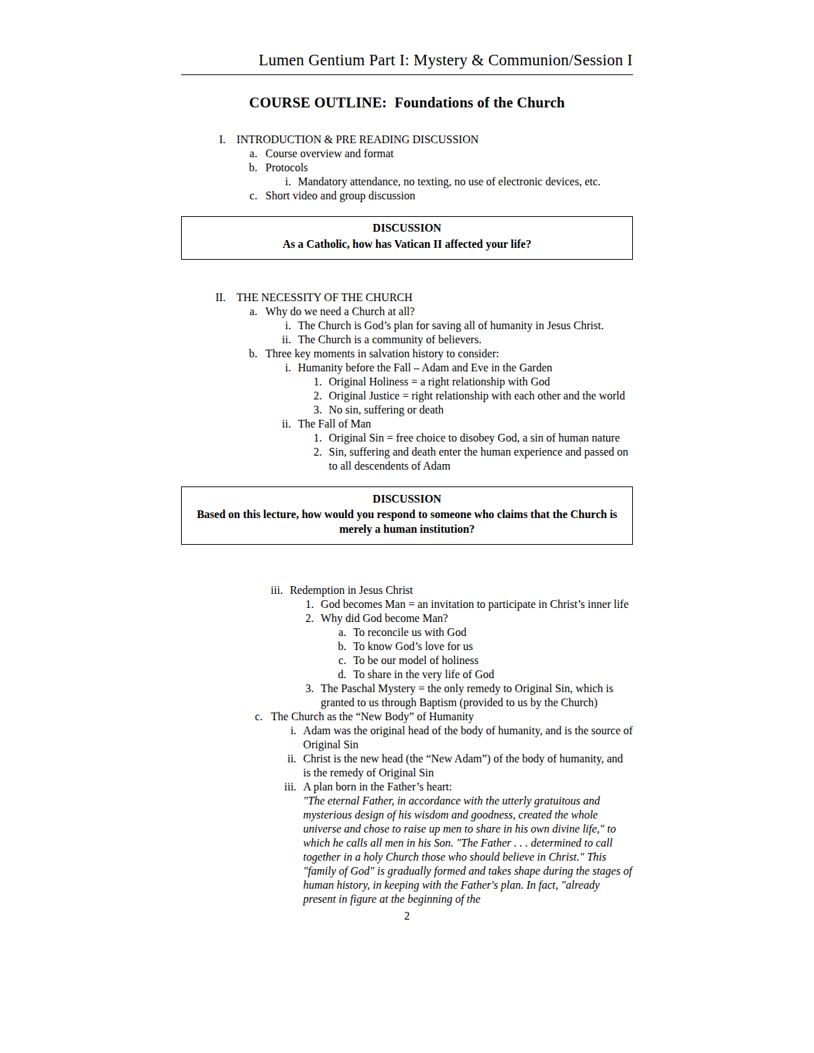Lumen Gentium Part I: Mystery & Communion/Session I
COURSE OUTLINE: Foundations of the Church
INTRODUCTION & PRE READING DISCUSSION
Course overview and format
Protocols
Mandatory attendance, no texting, no use of electronic devices, etc.
Short video and group discussion
DISCUSSION As a Catholic, how has Vatican II affected your life?
THE NECESSITY OF THE CHURCH
Why do we need a Church at all?
The Church is God’s plan for saving all of humanity in Jesus Christ.
The Church is a community of believers.
Three key moments in salvation history to consider:
Humanity before the Fall – Adam and Eve in the Garden
Original Holiness = a right relationship with God
Original Justice = right relationship with each other and the world
No sin, suffering or death
The Fall of Man
Original Sin = free choice to disobey God, a sin of human nature
Sin, suffering and death enter the human experience and passed on to all descendents of Adam
DISCUSSION Based on this lecture, how would you respond to someone who claims that the Church is merely a human institution?
Redemption in Jesus Christ
God becomes Man = an invitation to participate in Christ’s inner life
Why did God become Man?
To reconcile us with God
To know God’s love for us
To be our model of holiness
To share in the very life of God
The Paschal Mystery = the only remedy to Original Sin, which is granted to us through Baptism (provided to us by the Church)
The Church as the “New Body” of Humanity
Adam was the original head of the body of humanity, and is the source of Original Sin
Christ is the new head (the “New Adam”) of the body of humanity, and is the remedy of Original Sin
A plan born in the Father’s heart: "The eternal Father, in accordance with the utterly gratuitous and mysterious design of his wisdom and goodness, created the whole universe and chose to raise up men to share in his own divine life," to which he calls all men in his Son. "The Father . . . determined to call together in a holy Church those who should believe in Christ." This "family of God" is gradually formed and takes shape during the stages of human history, in keeping with the Father's plan. In fact, "already present in figure at the beginning of the
2